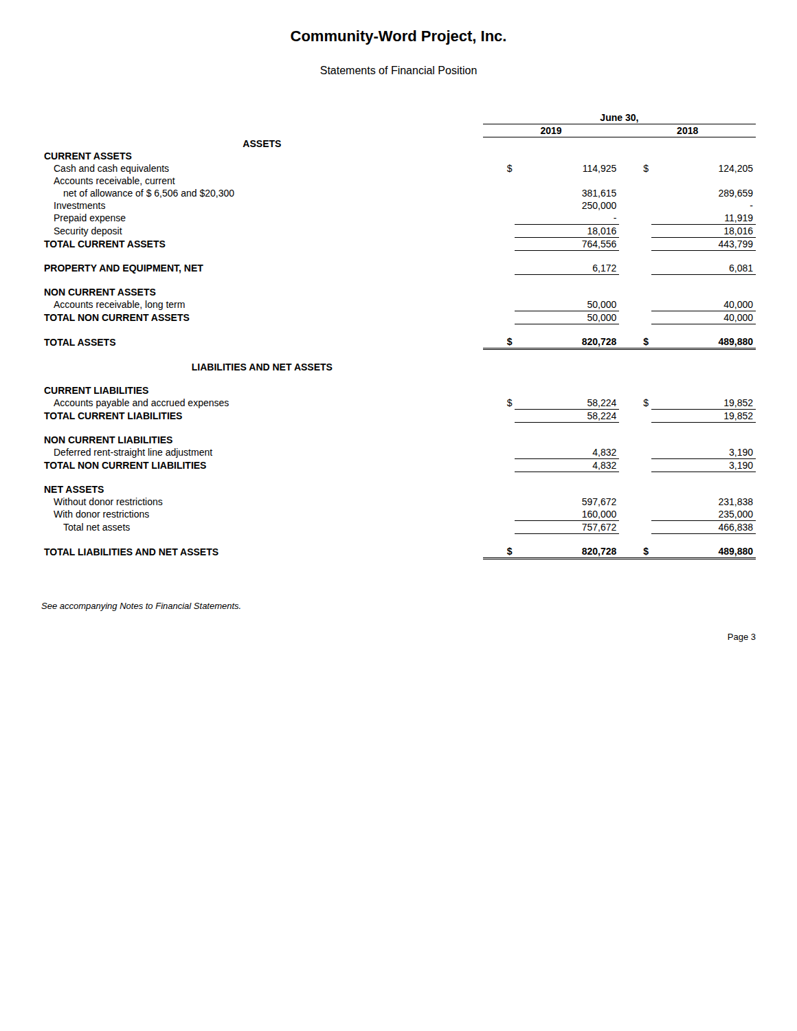Community-Word Project, Inc.
Statements of Financial Position
| | June 30, |
| | 2019 | 2018 |
| ASSETS | |
| CURRENT ASSETS | |
| Cash and cash equivalents | $ | 114,925 | $ | 124,205 |
| Accounts receivable, current | |
| net of allowance of $ 6,506 and $20,300 | | 381,615 | | 289,659 |
| Investments | | 250,000 | | - |
| Prepaid expense | | - | | 11,919 |
| Security deposit | | 18,016 | | 18,016 |
| TOTAL CURRENT ASSETS | | 764,556 | | 443,799 |
| PROPERTY AND EQUIPMENT, NET | | 6,172 | | 6,081 |
| NON CURRENT ASSETS | |
| Accounts receivable, long term | | 50,000 | | 40,000 |
| TOTAL NON CURRENT ASSETS | | 50,000 | | 40,000 |
| TOTAL ASSETS | $ | 820,728 | $ | 489,880 |
| LIABILITIES AND NET ASSETS | |
| CURRENT LIABILITIES | |
| Accounts payable and accrued expenses | $ | 58,224 | $ | 19,852 |
| TOTAL CURRENT LIABILITIES | | 58,224 | | 19,852 |
| NON CURRENT LIABILITIES | |
| Deferred rent-straight line adjustment | | 4,832 | | 3,190 |
| TOTAL NON CURRENT LIABILITIES | | 4,832 | | 3,190 |
| NET ASSETS | |
| Without donor restrictions | | 597,672 | | 231,838 |
| With donor restrictions | | 160,000 | | 235,000 |
| Total net assets | | 757,672 | | 466,838 |
| TOTAL LIABILITIES AND NET ASSETS | $ | 820,728 | $ | 489,880 |
See accompanying Notes to Financial Statements.
Page 3